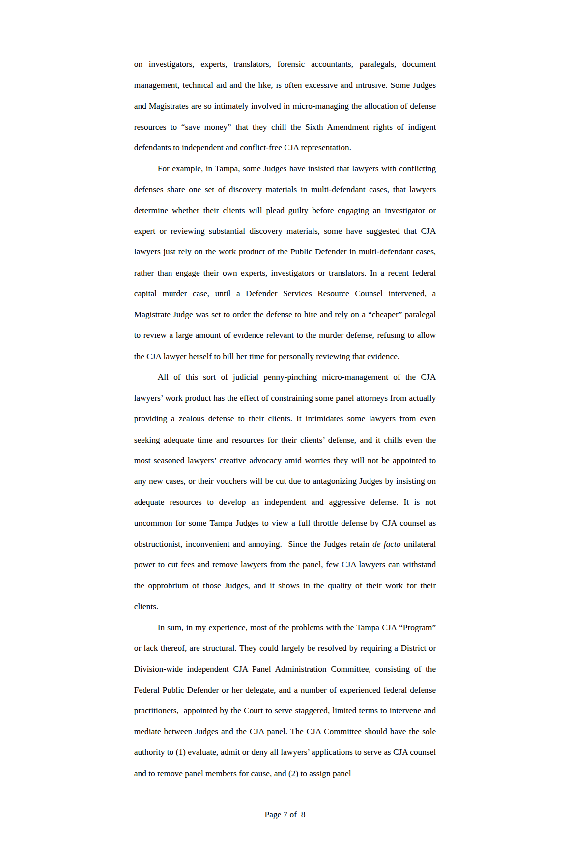on investigators, experts, translators, forensic accountants, paralegals, document management, technical aid and the like, is often excessive and intrusive. Some Judges and Magistrates are so intimately involved in micro-managing the allocation of defense resources to “save money” that they chill the Sixth Amendment rights of indigent defendants to independent and conflict-free CJA representation.
For example, in Tampa, some Judges have insisted that lawyers with conflicting defenses share one set of discovery materials in multi-defendant cases, that lawyers determine whether their clients will plead guilty before engaging an investigator or expert or reviewing substantial discovery materials, some have suggested that CJA lawyers just rely on the work product of the Public Defender in multi-defendant cases, rather than engage their own experts, investigators or translators. In a recent federal capital murder case, until a Defender Services Resource Counsel intervened, a Magistrate Judge was set to order the defense to hire and rely on a “cheaper” paralegal to review a large amount of evidence relevant to the murder defense, refusing to allow the CJA lawyer herself to bill her time for personally reviewing that evidence.
All of this sort of judicial penny-pinching micro-management of the CJA lawyers’ work product has the effect of constraining some panel attorneys from actually providing a zealous defense to their clients. It intimidates some lawyers from even seeking adequate time and resources for their clients’ defense, and it chills even the most seasoned lawyers’ creative advocacy amid worries they will not be appointed to any new cases, or their vouchers will be cut due to antagonizing Judges by insisting on adequate resources to develop an independent and aggressive defense. It is not uncommon for some Tampa Judges to view a full throttle defense by CJA counsel as obstructionist, inconvenient and annoying. Since the Judges retain de facto unilateral power to cut fees and remove lawyers from the panel, few CJA lawyers can withstand the opprobrium of those Judges, and it shows in the quality of their work for their clients.
In sum, in my experience, most of the problems with the Tampa CJA “Program” or lack thereof, are structural. They could largely be resolved by requiring a District or Division-wide independent CJA Panel Administration Committee, consisting of the Federal Public Defender or her delegate, and a number of experienced federal defense practitioners, appointed by the Court to serve staggered, limited terms to intervene and mediate between Judges and the CJA panel. The CJA Committee should have the sole authority to (1) evaluate, admit or deny all lawyers’ applications to serve as CJA counsel and to remove panel members for cause, and (2) to assign panel
Page 7 of 8